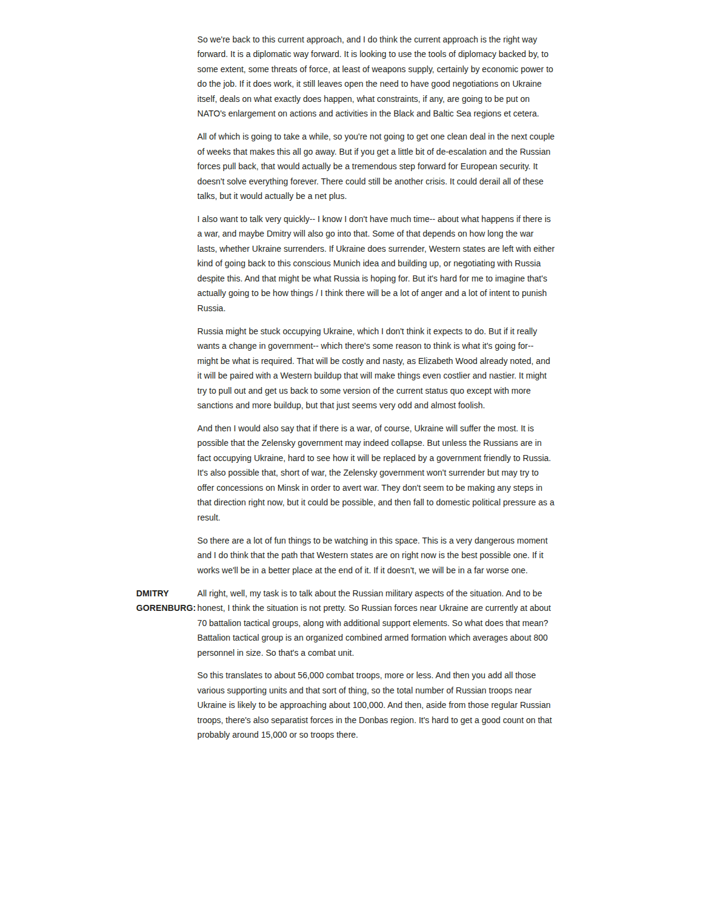So we're back to this current approach, and I do think the current approach is the right way forward. It is a diplomatic way forward. It is looking to use the tools of diplomacy backed by, to some extent, some threats of force, at least of weapons supply, certainly by economic power to do the job. If it does work, it still leaves open the need to have good negotiations on Ukraine itself, deals on what exactly does happen, what constraints, if any, are going to be put on NATO's enlargement on actions and activities in the Black and Baltic Sea regions et cetera.
All of which is going to take a while, so you're not going to get one clean deal in the next couple of weeks that makes this all go away. But if you get a little bit of de-escalation and the Russian forces pull back, that would actually be a tremendous step forward for European security. It doesn't solve everything forever. There could still be another crisis. It could derail all of these talks, but it would actually be a net plus.
I also want to talk very quickly-- I know I don't have much time-- about what happens if there is a war, and maybe Dmitry will also go into that. Some of that depends on how long the war lasts, whether Ukraine surrenders. If Ukraine does surrender, Western states are left with either kind of going back to this conscious Munich idea and building up, or negotiating with Russia despite this. And that might be what Russia is hoping for. But it's hard for me to imagine that's actually going to be how things / I think there will be a lot of anger and a lot of intent to punish Russia.
Russia might be stuck occupying Ukraine, which I don't think it expects to do. But if it really wants a change in government-- which there's some reason to think is what it's going for-- might be what is required. That will be costly and nasty, as Elizabeth Wood already noted, and it will be paired with a Western buildup that will make things even costlier and nastier. It might try to pull out and get us back to some version of the current status quo except with more sanctions and more buildup, but that just seems very odd and almost foolish.
And then I would also say that if there is a war, of course, Ukraine will suffer the most. It is possible that the Zelensky government may indeed collapse. But unless the Russians are in fact occupying Ukraine, hard to see how it will be replaced by a government friendly to Russia. It's also possible that, short of war, the Zelensky government won't surrender but may try to offer concessions on Minsk in order to avert war. They don't seem to be making any steps in that direction right now, but it could be possible, and then fall to domestic political pressure as a result.
So there are a lot of fun things to be watching in this space. This is a very dangerous moment and I do think that the path that Western states are on right now is the best possible one. If it works we'll be in a better place at the end of it. If it doesn't, we will be in a far worse one.
Dmitry Gorenburg:
All right, well, my task is to talk about the Russian military aspects of the situation. And to be honest, I think the situation is not pretty. So Russian forces near Ukraine are currently at about 70 battalion tactical groups, along with additional support elements. So what does that mean? Battalion tactical group is an organized combined armed formation which averages about 800 personnel in size. So that's a combat unit.
So this translates to about 56,000 combat troops, more or less. And then you add all those various supporting units and that sort of thing, so the total number of Russian troops near Ukraine is likely to be approaching about 100,000. And then, aside from those regular Russian troops, there's also separatist forces in the Donbas region. It's hard to get a good count on that probably around 15,000 or so troops there.